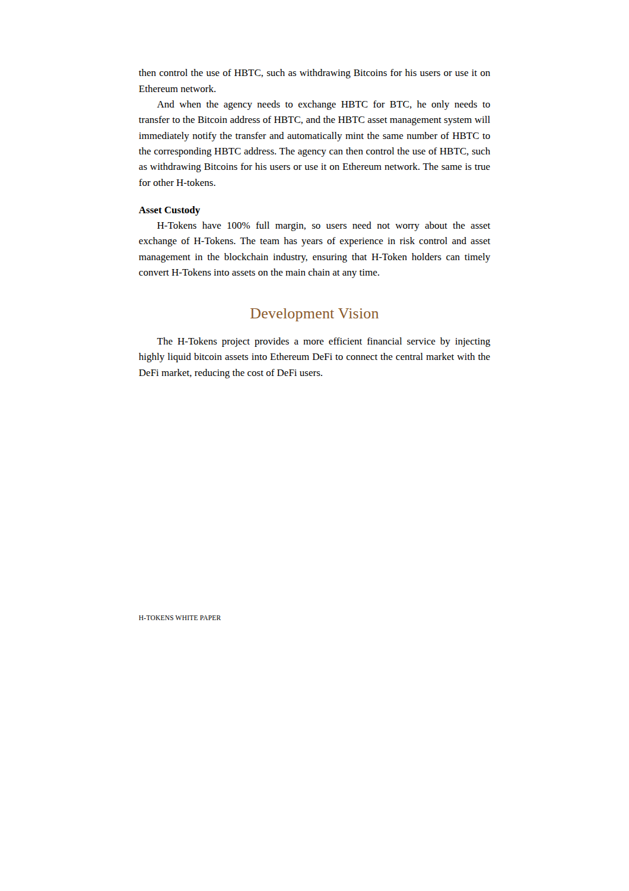then control the use of HBTC, such as withdrawing Bitcoins for his users or use it on Ethereum network.
And when the agency needs to exchange HBTC for BTC, he only needs to transfer to the Bitcoin address of HBTC, and the HBTC asset management system will immediately notify the transfer and automatically mint the same number of HBTC to the corresponding HBTC address. The agency can then control the use of HBTC, such as withdrawing Bitcoins for his users or use it on Ethereum network. The same is true for other H-tokens.
Asset Custody
H-Tokens have 100% full margin, so users need not worry about the asset exchange of H-Tokens. The team has years of experience in risk control and asset management in the blockchain industry, ensuring that H-Token holders can timely convert H-Tokens into assets on the main chain at any time.
Development Vision
The H-Tokens project provides a more efficient financial service by injecting highly liquid bitcoin assets into Ethereum DeFi to connect the central market with the DeFi market, reducing the cost of DeFi users.
H-TOKENS WHITE PAPER